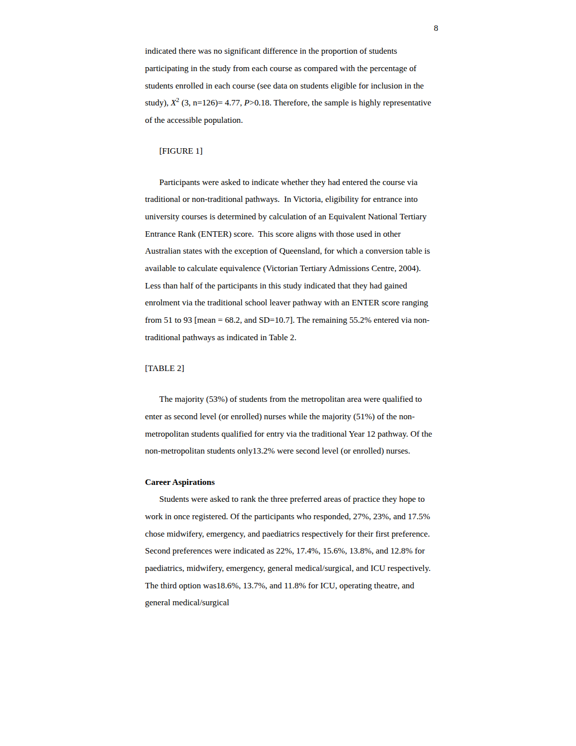8
indicated there was no significant difference in the proportion of students participating in the study from each course as compared with the percentage of students enrolled in each course (see data on students eligible for inclusion in the study), X2 (3, n=126)= 4.77, P>0.18. Therefore, the sample is highly representative of the accessible population.
[FIGURE 1]
Participants were asked to indicate whether they had entered the course via traditional or non-traditional pathways. In Victoria, eligibility for entrance into university courses is determined by calculation of an Equivalent National Tertiary Entrance Rank (ENTER) score. This score aligns with those used in other Australian states with the exception of Queensland, for which a conversion table is available to calculate equivalence (Victorian Tertiary Admissions Centre, 2004). Less than half of the participants in this study indicated that they had gained enrolment via the traditional school leaver pathway with an ENTER score ranging from 51 to 93 [mean = 68.2, and SD=10.7]. The remaining 55.2% entered via non-traditional pathways as indicated in Table 2.
[TABLE 2]
The majority (53%) of students from the metropolitan area were qualified to enter as second level (or enrolled) nurses while the majority (51%) of the non-metropolitan students qualified for entry via the traditional Year 12 pathway. Of the non-metropolitan students only13.2% were second level (or enrolled) nurses.
Career Aspirations
Students were asked to rank the three preferred areas of practice they hope to work in once registered. Of the participants who responded, 27%, 23%, and 17.5% chose midwifery, emergency, and paediatrics respectively for their first preference. Second preferences were indicated as 22%, 17.4%, 15.6%, 13.8%, and 12.8% for paediatrics, midwifery, emergency, general medical/surgical, and ICU respectively. The third option was18.6%, 13.7%, and 11.8% for ICU, operating theatre, and general medical/surgical